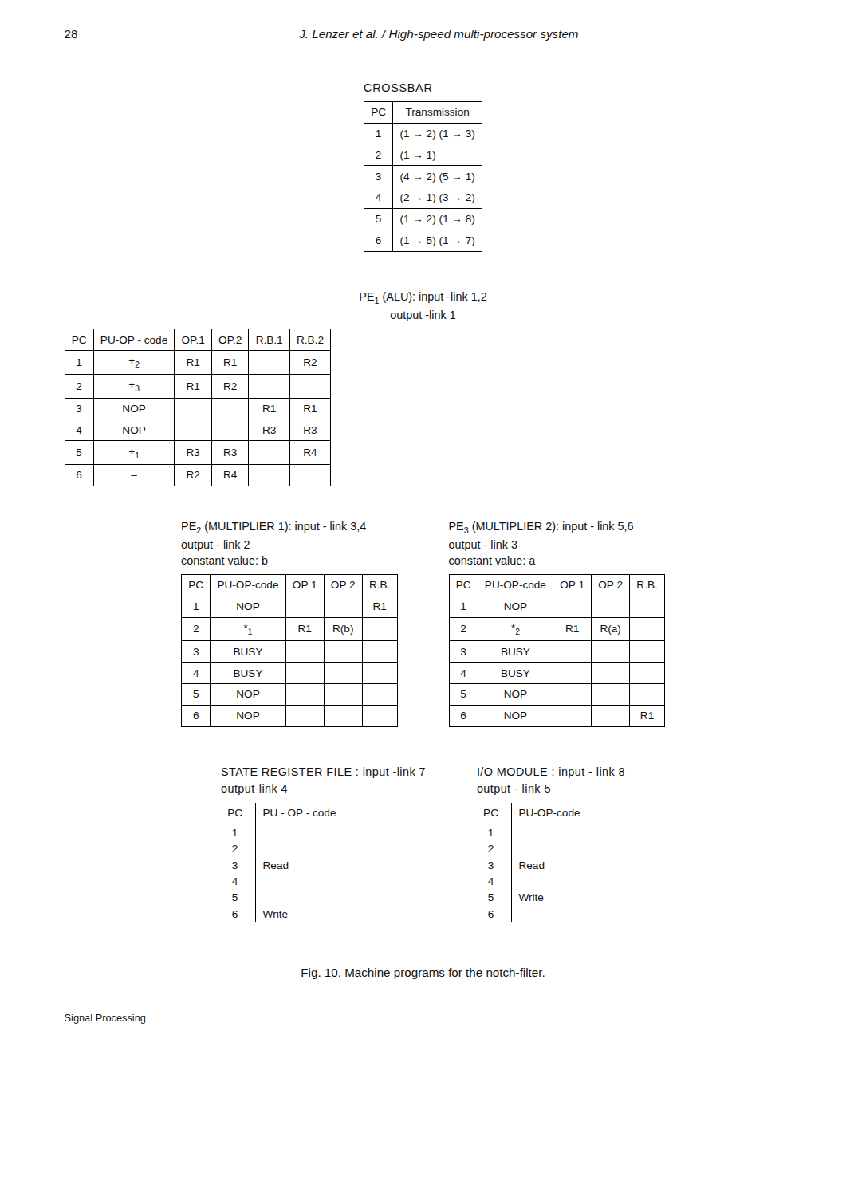28 J. Lenzer et al. / High-speed multi-processor system
CROSSBAR
| PC | Transmission |
| --- | --- |
| 1 | (1 → 2) (1 → 3) |
| 2 | (1 → 1) |
| 3 | (4 → 2) (5 → 1) |
| 4 | (2 → 1) (3 → 2) |
| 5 | (1 → 2) (1 → 8) |
| 6 | (1 → 5) (1 → 7) |
PE1 (ALU): input -link 1,2 output -link 1
| PC | PU-OP - code | OP.1 | OP.2 | R.B.1 | R.B.2 |
| --- | --- | --- | --- | --- | --- |
| 1 | + 2 | R1 | R1 | | R2 |
| 2 | + 3 | R1 | R2 | | |
| 3 | NOP | | | R1 | R1 |
| 4 | NOP | | | R3 | R3 |
| 5 | + 1 | R3 | R3 | | R4 |
| 6 | – | R2 | R4 | | |
PE2 (MULTIPLIER 1): input - link 3,4 output - link 2 constant value: b
| PC | PU-OP-code | OP 1 | OP 2 | R.B. |
| --- | --- | --- | --- | --- |
| 1 | NOP | | | R1 |
| 2 | * 1 | R1 | R(b) | |
| 3 | BUSY | | | |
| 4 | BUSY | | | |
| 5 | NOP | | | |
| 6 | NOP | | | |
PE3 (MULTIPLIER 2): input - link 5,6 output - link 3 constant value: a
| PC | PU-OP-code | OP 1 | OP 2 | R.B. |
| --- | --- | --- | --- | --- |
| 1 | NOP | | | |
| 2 | * 2 | R1 | R(a) | |
| 3 | BUSY | | | |
| 4 | BUSY | | | |
| 5 | NOP | | | |
| 6 | NOP | | | R1 |
STATE REGISTER FILE : input -link 7 output-link 4
| PC | PU - OP - code |
| --- | --- |
| 1 | |
| 2 | |
| 3 | Read |
| 4 | |
| 5 | |
| 6 | Write |
I/O MODULE : input - link 8 output - link 5
| PC | PU-OP-code |
| --- | --- |
| 1 | |
| 2 | |
| 3 | Read |
| 4 | |
| 5 | Write |
| 6 | |
Fig. 10. Machine programs for the notch-filter.
Signal Processing